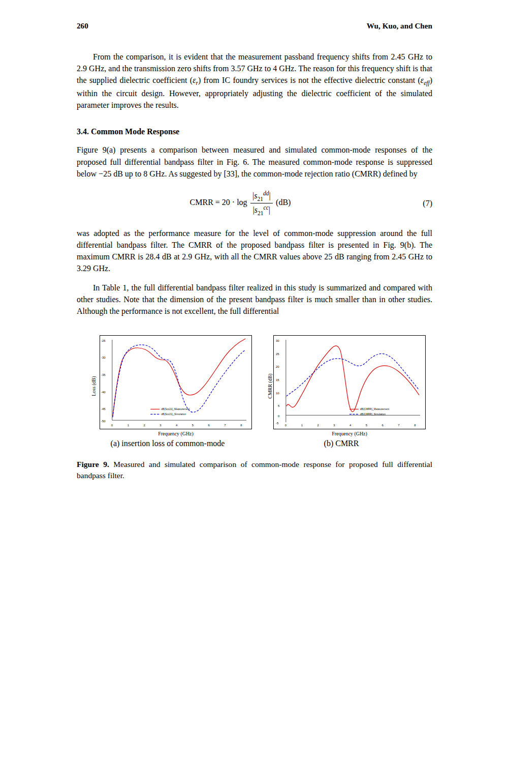260 Wu, Kuo, and Chen
From the comparison, it is evident that the measurement passband frequency shifts from 2.45 GHz to 2.9 GHz, and the transmission zero shifts from 3.57 GHz to 4 GHz. The reason for this frequency shift is that the supplied dielectric coefficient (εr) from IC foundry services is not the effective dielectric constant (εeff) within the circuit design. However, appropriately adjusting the dielectric coefficient of the simulated parameter improves the results.
3.4. Common Mode Response
Figure 9(a) presents a comparison between measured and simulated common-mode responses of the proposed full differential bandpass filter in Fig. 6. The measured common-mode response is suppressed below −25 dB up to 8 GHz. As suggested by [33], the common-mode rejection ratio (CMRR) defined by
CMRR = 20 · log |s21dd||s21cc| (dB)
(7)
was adopted as the performance measure for the level of common-mode suppression around the full differential bandpass filter. The CMRR of the proposed bandpass filter is presented in Fig. 9(b). The maximum CMRR is 28.4 dB at 2.9 GHz, with all the CMRR values above 25 dB ranging from 2.45 GHz to 3.29 GHz.
In Table 1, the full differential bandpass filter realized in this study is summarized and compared with other studies. Note that the dimension of the present bandpass filter is much smaller than in other studies. Although the performance is not excellent, the full differential
Loss (dB)
-25 -30 -35 -40 -45 -50 0 1 2 3 4 5 6 7 8 dB(Scc21)_Measurement dB(Scc21)_Simulation
Frequency (GHz)
CMRR (dB)
30 25 20 15 10 5 0 -5 0 1 2 3 4 5 6 7 8 dB(CMRR)_Measurement dB(CMRR)_Simulation
Frequency (GHz)
(a) insertion loss of common-mode
(b) CMRR
Figure 9. Measured and simulated comparison of common-mode response for proposed full differential bandpass filter.